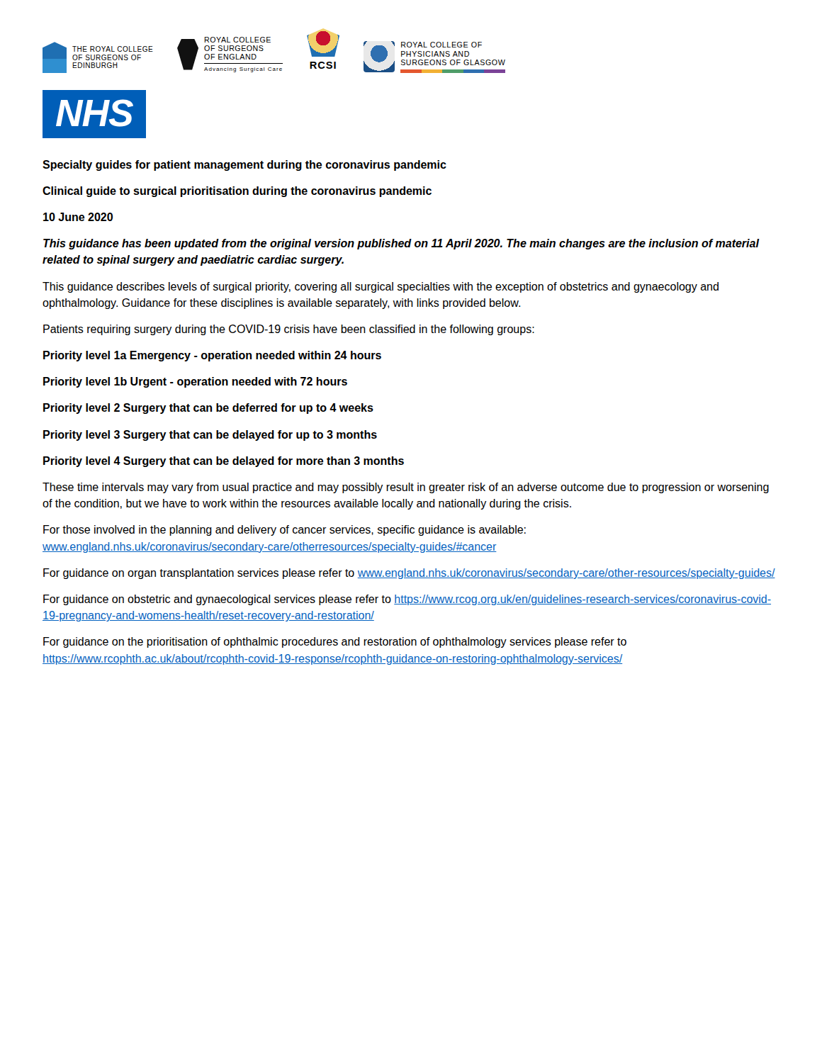The Royal College
of Surgeons of
Edinburgh
Royal College
of Surgeons
of England
Advancing Surgical Care
RCSI
Royal College of
Physicians and
Surgeons of Glasgow
NHS
Specialty guides for patient management during the coronavirus pandemic
Clinical guide to surgical prioritisation during the coronavirus pandemic
10 June 2020
This guidance has been updated from the original version published on 11 April 2020. The main changes are the inclusion of material related to spinal surgery and paediatric cardiac surgery.
This guidance describes levels of surgical priority, covering all surgical specialties with the exception of obstetrics and gynaecology and ophthalmology. Guidance for these disciplines is available separately, with links provided below.
Patients requiring surgery during the COVID-19 crisis have been classified in the following groups:
Priority level 1a Emergency - operation needed within 24 hours
Priority level 1b Urgent - operation needed with 72 hours
Priority level 2 Surgery that can be deferred for up to 4 weeks
Priority level 3 Surgery that can be delayed for up to 3 months
Priority level 4 Surgery that can be delayed for more than 3 months
These time intervals may vary from usual practice and may possibly result in greater risk of an adverse outcome due to progression or worsening of the condition, but we have to work within the resources available locally and nationally during the crisis.
For those involved in the planning and delivery of cancer services, specific guidance is available:
www.england.nhs.uk/coronavirus/secondary-care/otherresources/specialty-guides/#cancer
For guidance on organ transplantation services please refer to www.england.nhs.uk/coronavirus/secondary-care/other-resources/specialty-guides/
For guidance on obstetric and gynaecological services please refer to https://www.rcog.org.uk/en/guidelines-research-services/coronavirus-covid-19-pregnancy-and-womens-health/reset-recovery-and-restoration/
For guidance on the prioritisation of ophthalmic procedures and restoration of ophthalmology services please refer to https://www.rcophth.ac.uk/about/rcophth-covid-19-response/rcophth-guidance-on-restoring-ophthalmology-services/